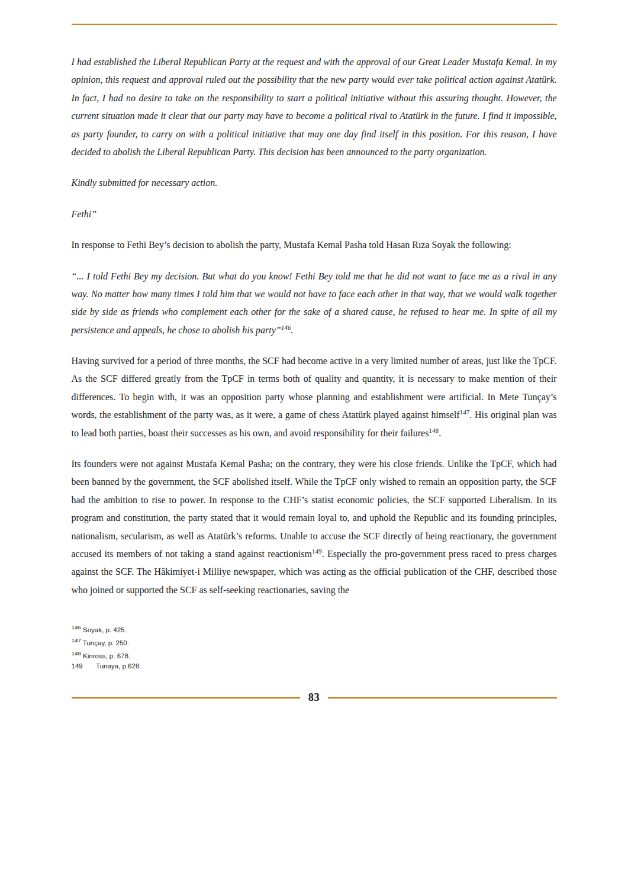I had established the Liberal Republican Party at the request and with the approval of our Great Leader Mustafa Kemal. In my opinion, this request and approval ruled out the possibility that the new party would ever take political action against Atatürk. In fact, I had no desire to take on the responsibility to start a political initiative without this assuring thought. However, the current situation made it clear that our party may have to become a political rival to Atatürk in the future. I find it impossible, as party founder, to carry on with a political initiative that may one day find itself in this position. For this reason, I have decided to abolish the Liberal Republican Party. This decision has been announced to the party organization.
Kindly submitted for necessary action.
Fethi”
In response to Fethi Bey’s decision to abolish the party, Mustafa Kemal Pasha told Hasan Rıza Soyak the following:
“... I told Fethi Bey my decision. But what do you know! Fethi Bey told me that he did not want to face me as a rival in any way. No matter how many times I told him that we would not have to face each other in that way, that we would walk together side by side as friends who complement each other for the sake of a shared cause, he refused to hear me. In spite of all my persistence and appeals, he chose to abolish his party”146.
Having survived for a period of three months, the SCF had become active in a very limited number of areas, just like the TpCF. As the SCF differed greatly from the TpCF in terms both of quality and quantity, it is necessary to make mention of their differences. To begin with, it was an opposition party whose planning and establishment were artificial. In Mete Tunçay’s words, the establishment of the party was, as it were, a game of chess Atatürk played against himself147. His original plan was to lead both parties, boast their successes as his own, and avoid responsibility for their failures148.
Its founders were not against Mustafa Kemal Pasha; on the contrary, they were his close friends. Unlike the TpCF, which had been banned by the government, the SCF abolished itself. While the TpCF only wished to remain an opposition party, the SCF had the ambition to rise to power. In response to the CHF’s statist economic policies, the SCF supported Liberalism. In its program and constitution, the party stated that it would remain loyal to, and uphold the Republic and its founding principles, nationalism, secularism, as well as Atatürk’s reforms. Unable to accuse the SCF directly of being reactionary, the government accused its members of not taking a stand against reactionism149. Especially the pro-government press raced to press charges against the SCF. The Hâkimiyet-i Milliye newspaper, which was acting as the official publication of the CHF, described those who joined or supported the SCF as self-seeking reactionaries, saving the
146 Soyak, p. 425.
147 Tunçay, p. 250.
148 Kinross, p. 678.
149 Tunaya, p.628.
83